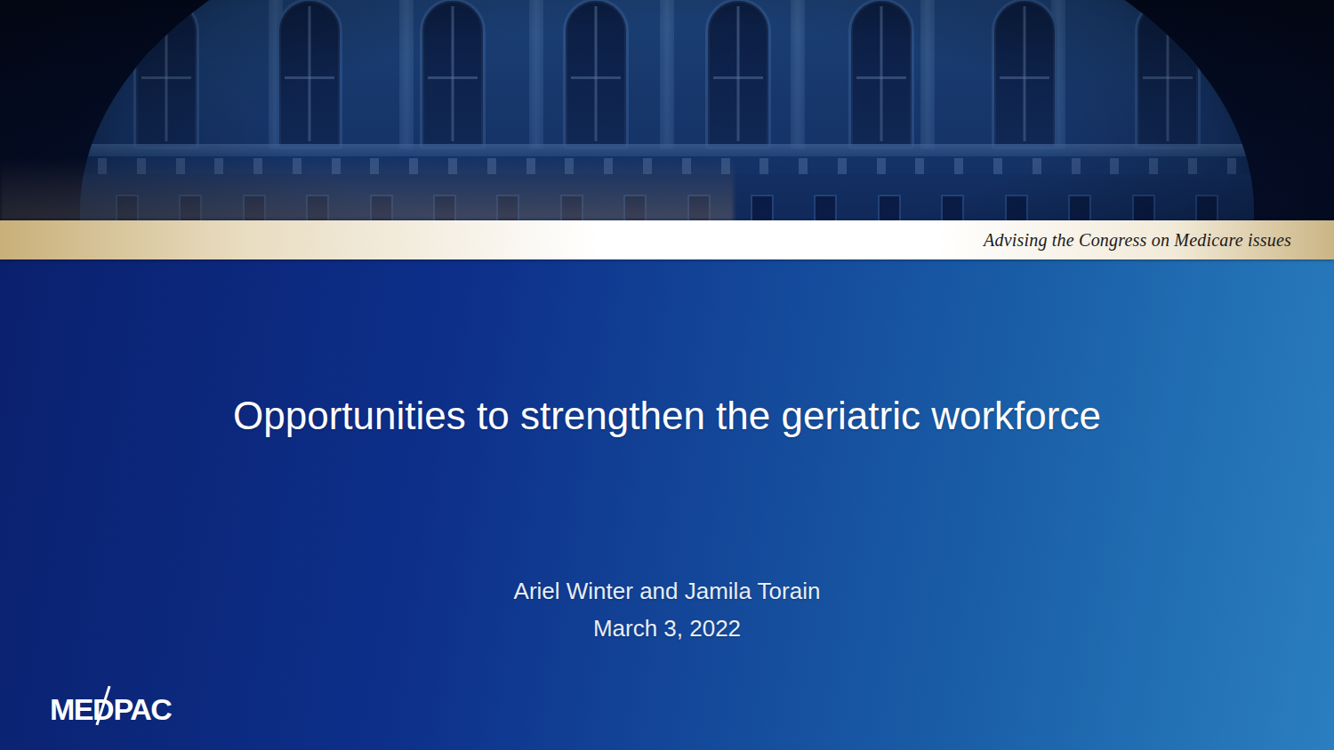Advising the Congress on Medicare issues
Opportunities to strengthen the geriatric workforce
Ariel Winter and Jamila Torain
March 3, 2022
ME DPAC